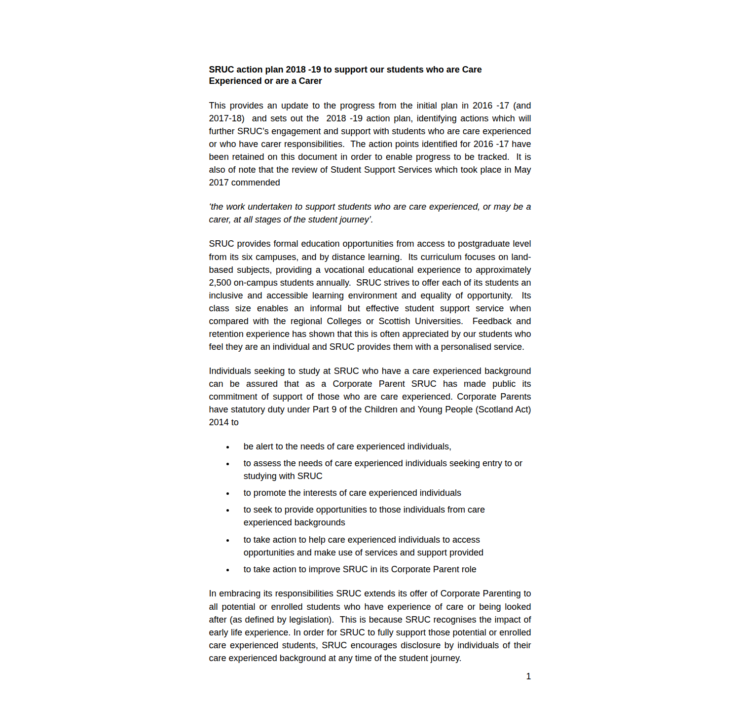SRUC action plan 2018 -19 to support our students who are Care Experienced or are a Carer
This provides an update to the progress from the initial plan in 2016 -17 (and 2017-18) and sets out the 2018 -19 action plan, identifying actions which will further SRUC’s engagement and support with students who are care experienced or who have carer responsibilities. The action points identified for 2016 -17 have been retained on this document in order to enable progress to be tracked. It is also of note that the review of Student Support Services which took place in May 2017 commended
‘the work undertaken to support students who are care experienced, or may be a carer, at all stages of the student journey’.
SRUC provides formal education opportunities from access to postgraduate level from its six campuses, and by distance learning. Its curriculum focuses on land-based subjects, providing a vocational educational experience to approximately 2,500 on-campus students annually. SRUC strives to offer each of its students an inclusive and accessible learning environment and equality of opportunity. Its class size enables an informal but effective student support service when compared with the regional Colleges or Scottish Universities. Feedback and retention experience has shown that this is often appreciated by our students who feel they are an individual and SRUC provides them with a personalised service.
Individuals seeking to study at SRUC who have a care experienced background can be assured that as a Corporate Parent SRUC has made public its commitment of support of those who are care experienced. Corporate Parents have statutory duty under Part 9 of the Children and Young People (Scotland Act) 2014 to
be alert to the needs of care experienced individuals,
to assess the needs of care experienced individuals seeking entry to or studying with SRUC
to promote the interests of care experienced individuals
to seek to provide opportunities to those individuals from care experienced backgrounds
to take action to help care experienced individuals to access opportunities and make use of services and support provided
to take action to improve SRUC in its Corporate Parent role
In embracing its responsibilities SRUC extends its offer of Corporate Parenting to all potential or enrolled students who have experience of care or being looked after (as defined by legislation). This is because SRUC recognises the impact of early life experience. In order for SRUC to fully support those potential or enrolled care experienced students, SRUC encourages disclosure by individuals of their care experienced background at any time of the student journey.
1